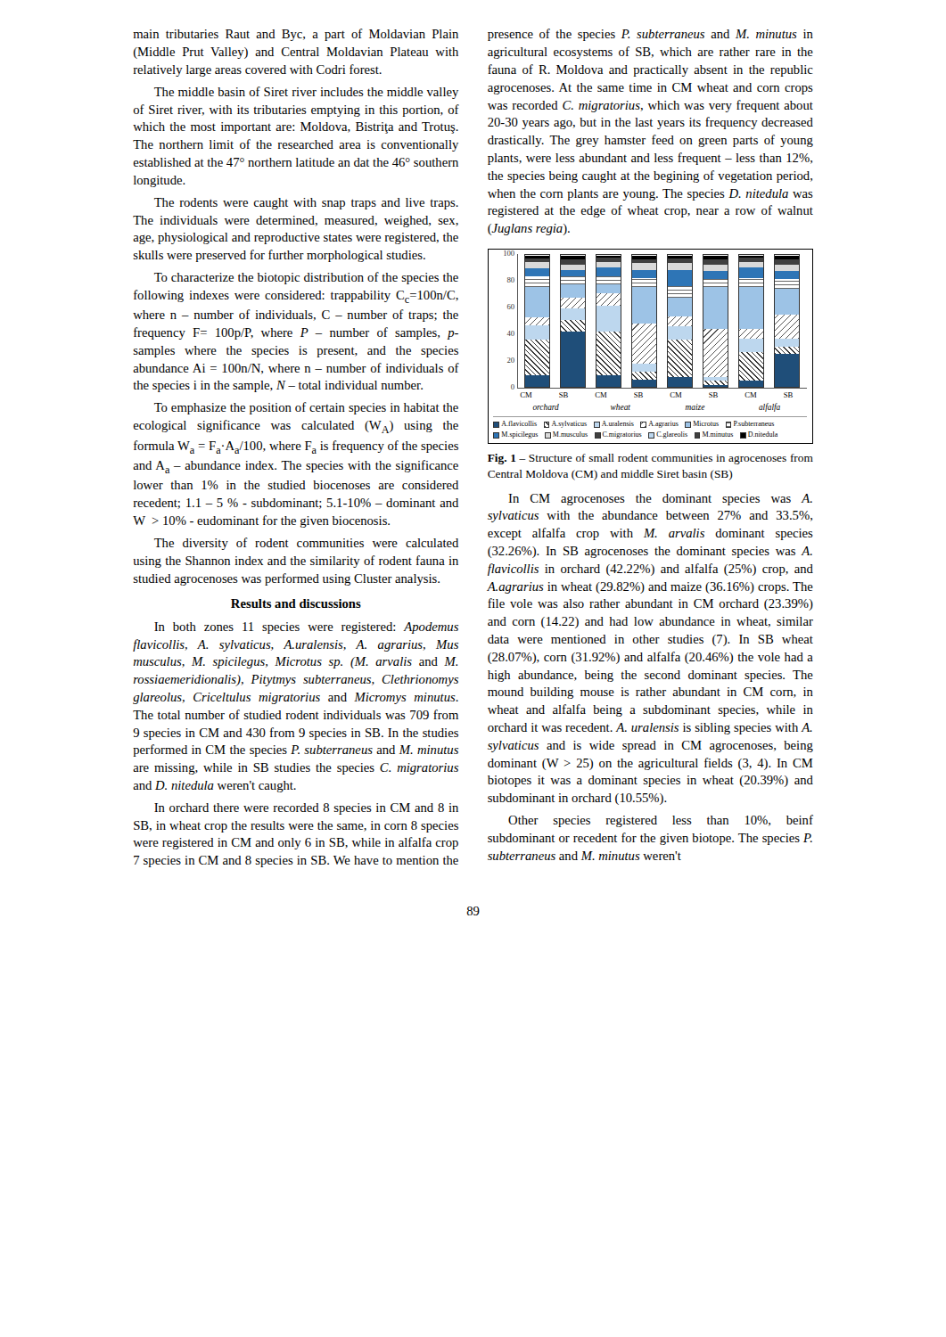main tributaries Raut and Byc, a part of Moldavian Plain (Middle Prut Valley) and Central Moldavian Plateau with relatively large areas covered with Codri forest.
The middle basin of Siret river includes the middle valley of Siret river, with its tributaries emptying in this portion, of which the most important are: Moldova, Bistriţa and Trotuş. The northern limit of the researched area is conventionally established at the 47° northern latitude an dat the 46° southern longitude.
The rodents were caught with snap traps and live traps. The individuals were determined, measured, weighed, sex, age, physiological and reproductive states were registered, the skulls were preserved for further morphological studies.
To characterize the biotopic distribution of the species the following indexes were considered: trappability Cc=100n/C, where n – number of individuals, C – number of traps; the frequency F= 100p/P, where P – number of samples, p- samples where the species is present, and the species abundance Ai = 100n/N, where n – number of individuals of the species i in the sample, N – total individual number.
To emphasize the position of certain species in habitat the ecological significance was calculated (WA) using the formula Wa = Fa·Aa/100, where Fa is frequency of the species and Aa – abundance index. The species with the significance lower than 1% in the studied biocenoses are considered recedent; 1.1 – 5 % - subdominant; 5.1-10% – dominant and W > 10% - eudominant for the given biocenosis.
The diversity of rodent communities were calculated using the Shannon index and the similarity of rodent fauna in studied agrocenoses was performed using Cluster analysis.
Results and discussions
In both zones 11 species were registered: Apodemus flavicollis, A. sylvaticus, A.uralensis, A. agrarius, Mus musculus, M. spicilegus, Microtus sp. (M. arvalis and M. rossiaemeridionalis), Pitytmys subterraneus, Clethrionomys glareolus, Criceltulus migratorius and Micromys minutus. The total number of studied rodent individuals was 709 from 9 species in CM and 430 from 9 species in SB. In the studies performed in CM the species P. subterraneus and M. minutus are missing, while in SB studies the species C. migratorius and D. nitedula weren't caught.
In orchard there were recorded 8 species in CM and 8 in SB, in wheat crop the results were the same, in corn 8 species were registered in CM and only 6 in SB, while in alfalfa crop 7 species in CM and 8 species in SB. We have to mention the presence of the species P. subterraneus and M. minutus in agricultural ecosystems of SB, which are rather rare in the fauna of R. Moldova and practically absent in the republic agrocenoses. At the same time in CM wheat and corn crops was recorded C. migratorius, which was very frequent about 20-30 years ago, but in the last years its frequency decreased drastically. The grey hamster feed on green parts of young plants, were less abundant and less frequent – less than 12%, the species being caught at the begining of vegetation period, when the corn plants are young. The species D. nitedula was registered at the edge of wheat crop, near a row of walnut (Juglans regia).
100 80 60 40 20 0
CM SB CM SB CM SB CM SB
orchard wheat maize alfalfa
A.flavicollis A.sylvaticus A.uralensis A.agrarius Microtus P.subterraneus M.spicilegus M.musculus C.migratorius C.glareolis M.minutus D.nitedula
Fig. 1 – Structure of small rodent communities in agrocenoses from Central Moldova (CM) and middle Siret basin (SB)
In CM agrocenoses the dominant species was A. sylvaticus with the abundance between 27% and 33.5%, except alfalfa crop with M. arvalis dominant species (32.26%). In SB agrocenoses the dominant species was A. flavicollis in orchard (42.22%) and alfalfa (25%) crop, and A.agrarius in wheat (29.82%) and maize (36.16%) crops. The file vole was also rather abundant in CM orchard (23.39%) and corn (14.22) and had low abundance in wheat, similar data were mentioned in other studies (7). In SB wheat (28.07%), corn (31.92%) and alfalfa (20.46%) the vole had a high abundance, being the second dominant species. The mound building mouse is rather abundant in CM corn, in wheat and alfalfa being a subdominant species, while in orchard it was recedent. A. uralensis is sibling species with A. sylvaticus and is wide spread in CM agrocenoses, being dominant (W > 25) on the agricultural fields (3, 4). In CM biotopes it was a dominant species in wheat (20.39%) and subdominant in orchard (10.55%).
Other species registered less than 10%, beinf subdominant or recedent for the given biotope. The species P. subterraneus and M. minutus weren't
89